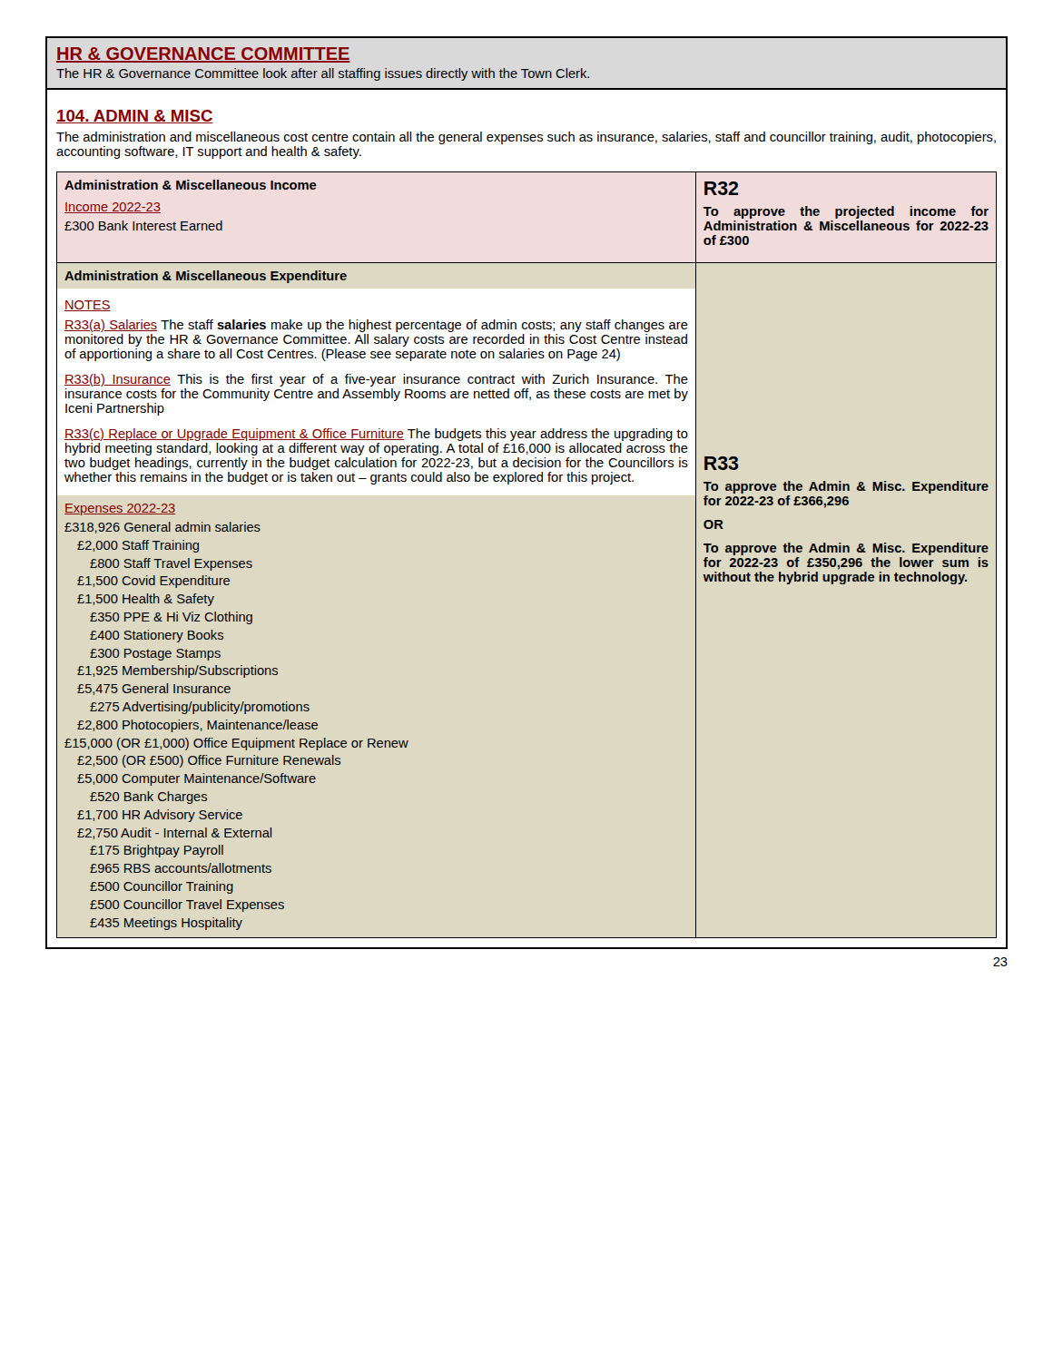HR & GOVERNANCE COMMITTEE
The HR & Governance Committee look after all staffing issues directly with the Town Clerk.
104. ADMIN & MISC
The administration and miscellaneous cost centre contain all the general expenses such as insurance, salaries, staff and councillor training, audit, photocopiers, accounting software, IT support and health & safety.
| Administration & Miscellaneous Income Income 2022-23 £300 Bank Interest Earned | R32 To approve the projected income for Administration & Miscellaneous for 2022-23 of £300 |
| Administration & Miscellaneous Expenditure NOTES R33(a) Salaries The staff salaries make up the highest percentage of admin costs; any staff changes are monitored by the HR & Governance Committee. All salary costs are recorded in this Cost Centre instead of apportioning a share to all Cost Centres. (Please see separate note on salaries on Page 24) R33(b) Insurance This is the first year of a five-year insurance contract with Zurich Insurance. The insurance costs for the Community Centre and Assembly Rooms are netted off, as these costs are met by Iceni Partnership R33(c) Replace or Upgrade Equipment & Office Furniture The budgets this year address the upgrading to hybrid meeting standard, looking at a different way of operating. A total of £16,000 is allocated across the two budget headings, currently in the budget calculation for 2022-23, but a decision for the Councillors is whether this remains in the budget or is taken out – grants could also be explored for this project. Expenses 2022-23 £318,926 General admin salaries £2,000 Staff Training £800 Staff Travel Expenses £1,500 Covid Expenditure £1,500 Health & Safety £350 PPE & Hi Viz Clothing £400 Stationery Books £300 Postage Stamps £1,925 Membership/Subscriptions £5,475 General Insurance £275 Advertising/publicity/promotions £2,800 Photocopiers, Maintenance/lease £15,000 (OR £1,000) Office Equipment Replace or Renew £2,500 (OR £500) Office Furniture Renewals £5,000 Computer Maintenance/Software £520 Bank Charges £1,700 HR Advisory Service £2,750 Audit - Internal & External £175 Brightpay Payroll £965 RBS accounts/allotments £500 Councillor Training £500 Councillor Travel Expenses £435 Meetings Hospitality | R33 To approve the Admin & Misc. Expenditure for 2022-23 of £366,296 OR To approve the Admin & Misc. Expenditure for 2022-23 of £350,296 the lower sum is without the hybrid upgrade in technology. |
23